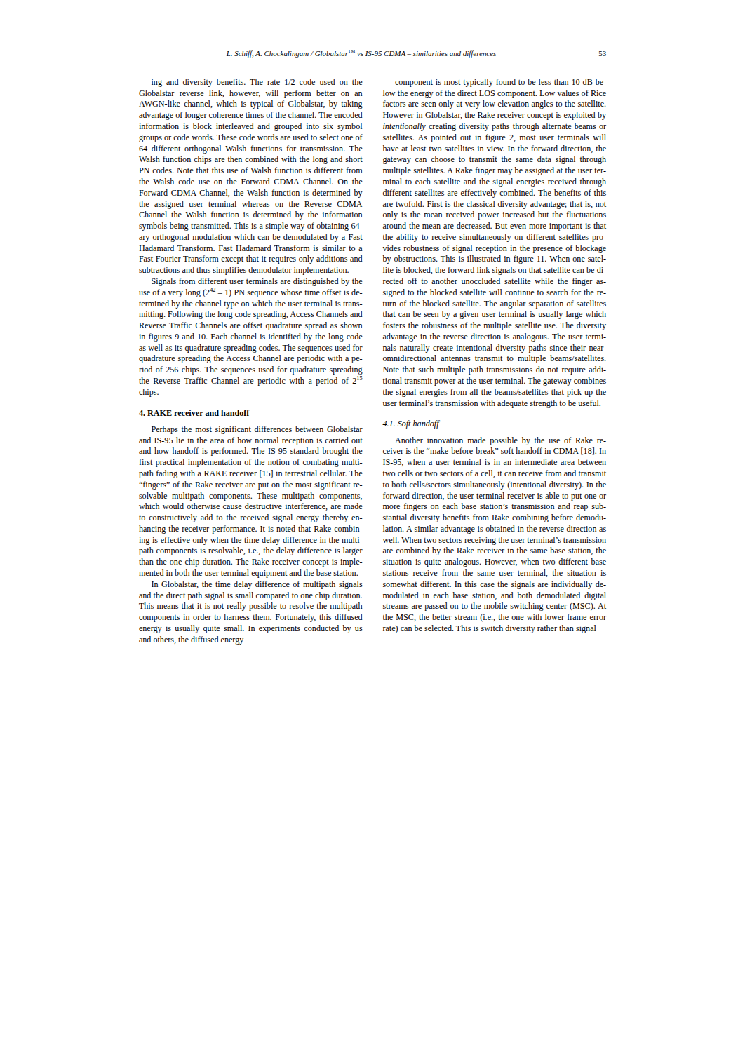L. Schiff, A. Chockalingam / GlobalstarTM vs IS-95 CDMA – similarities and differences 53
ing and diversity benefits. The rate 1/2 code used on the Globalstar reverse link, however, will perform better on an AWGN-like channel, which is typical of Globalstar, by taking advantage of longer coherence times of the channel. The encoded information is block interleaved and grouped into six symbol groups or code words. These code words are used to select one of 64 different orthogonal Walsh functions for transmission. The Walsh function chips are then combined with the long and short PN codes. Note that this use of Walsh function is different from the Walsh code use on the Forward CDMA Channel. On the Forward CDMA Channel, the Walsh function is determined by the assigned user terminal whereas on the Reverse CDMA Channel the Walsh function is determined by the information symbols being transmitted. This is a simple way of obtaining 64-ary orthogonal modulation which can be demodulated by a Fast Hadamard Transform. Fast Hadamard Transform is similar to a Fast Fourier Transform except that it requires only additions and subtractions and thus simplifies demodulator implementation.
Signals from different user terminals are distinguished by the use of a very long (242 – 1) PN sequence whose time offset is determined by the channel type on which the user terminal is transmitting. Following the long code spreading, Access Channels and Reverse Traffic Channels are offset quadrature spread as shown in figures 9 and 10. Each channel is identified by the long code as well as its quadrature spreading codes. The sequences used for quadrature spreading the Access Channel are periodic with a period of 256 chips. The sequences used for quadrature spreading the Reverse Traffic Channel are periodic with a period of 215 chips.
4. RAKE receiver and handoff
Perhaps the most significant differences between Globalstar and IS-95 lie in the area of how normal reception is carried out and how handoff is performed. The IS-95 standard brought the first practical implementation of the notion of combating multipath fading with a RAKE receiver [15] in terrestrial cellular. The “fingers” of the Rake receiver are put on the most significant resolvable multipath components. These multipath components, which would otherwise cause destructive interference, are made to constructively add to the received signal energy thereby enhancing the receiver performance. It is noted that Rake combining is effective only when the time delay difference in the multipath components is resolvable, i.e., the delay difference is larger than the one chip duration. The Rake receiver concept is implemented in both the user terminal equipment and the base station.
In Globalstar, the time delay difference of multipath signals and the direct path signal is small compared to one chip duration. This means that it is not really possible to resolve the multipath components in order to harness them. Fortunately, this diffused energy is usually quite small. In experiments conducted by us and others, the diffused energy
component is most typically found to be less than 10 dB below the energy of the direct LOS component. Low values of Rice factors are seen only at very low elevation angles to the satellite. However in Globalstar, the Rake receiver concept is exploited by intentionally creating diversity paths through alternate beams or satellites. As pointed out in figure 2, most user terminals will have at least two satellites in view. In the forward direction, the gateway can choose to transmit the same data signal through multiple satellites. A Rake finger may be assigned at the user terminal to each satellite and the signal energies received through different satellites are effectively combined. The benefits of this are twofold. First is the classical diversity advantage; that is, not only is the mean received power increased but the fluctuations around the mean are decreased. But even more important is that the ability to receive simultaneously on different satellites provides robustness of signal reception in the presence of blockage by obstructions. This is illustrated in figure 11. When one satellite is blocked, the forward link signals on that satellite can be directed off to another unoccluded satellite while the finger assigned to the blocked satellite will continue to search for the return of the blocked satellite. The angular separation of satellites that can be seen by a given user terminal is usually large which fosters the robustness of the multiple satellite use. The diversity advantage in the reverse direction is analogous. The user terminals naturally create intentional diversity paths since their near-omnidirectional antennas transmit to multiple beams/satellites. Note that such multiple path transmissions do not require additional transmit power at the user terminal. The gateway combines the signal energies from all the beams/satellites that pick up the user terminal’s transmission with adequate strength to be useful.
4.1. Soft handoff
Another innovation made possible by the use of Rake receiver is the “make-before-break” soft handoff in CDMA [18]. In IS-95, when a user terminal is in an intermediate area between two cells or two sectors of a cell, it can receive from and transmit to both cells/sectors simultaneously (intentional diversity). In the forward direction, the user terminal receiver is able to put one or more fingers on each base station’s transmission and reap substantial diversity benefits from Rake combining before demodulation. A similar advantage is obtained in the reverse direction as well. When two sectors receiving the user terminal’s transmission are combined by the Rake receiver in the same base station, the situation is quite analogous. However, when two different base stations receive from the same user terminal, the situation is somewhat different. In this case the signals are individually demodulated in each base station, and both demodulated digital streams are passed on to the mobile switching center (MSC). At the MSC, the better stream (i.e., the one with lower frame error rate) can be selected. This is switch diversity rather than signal